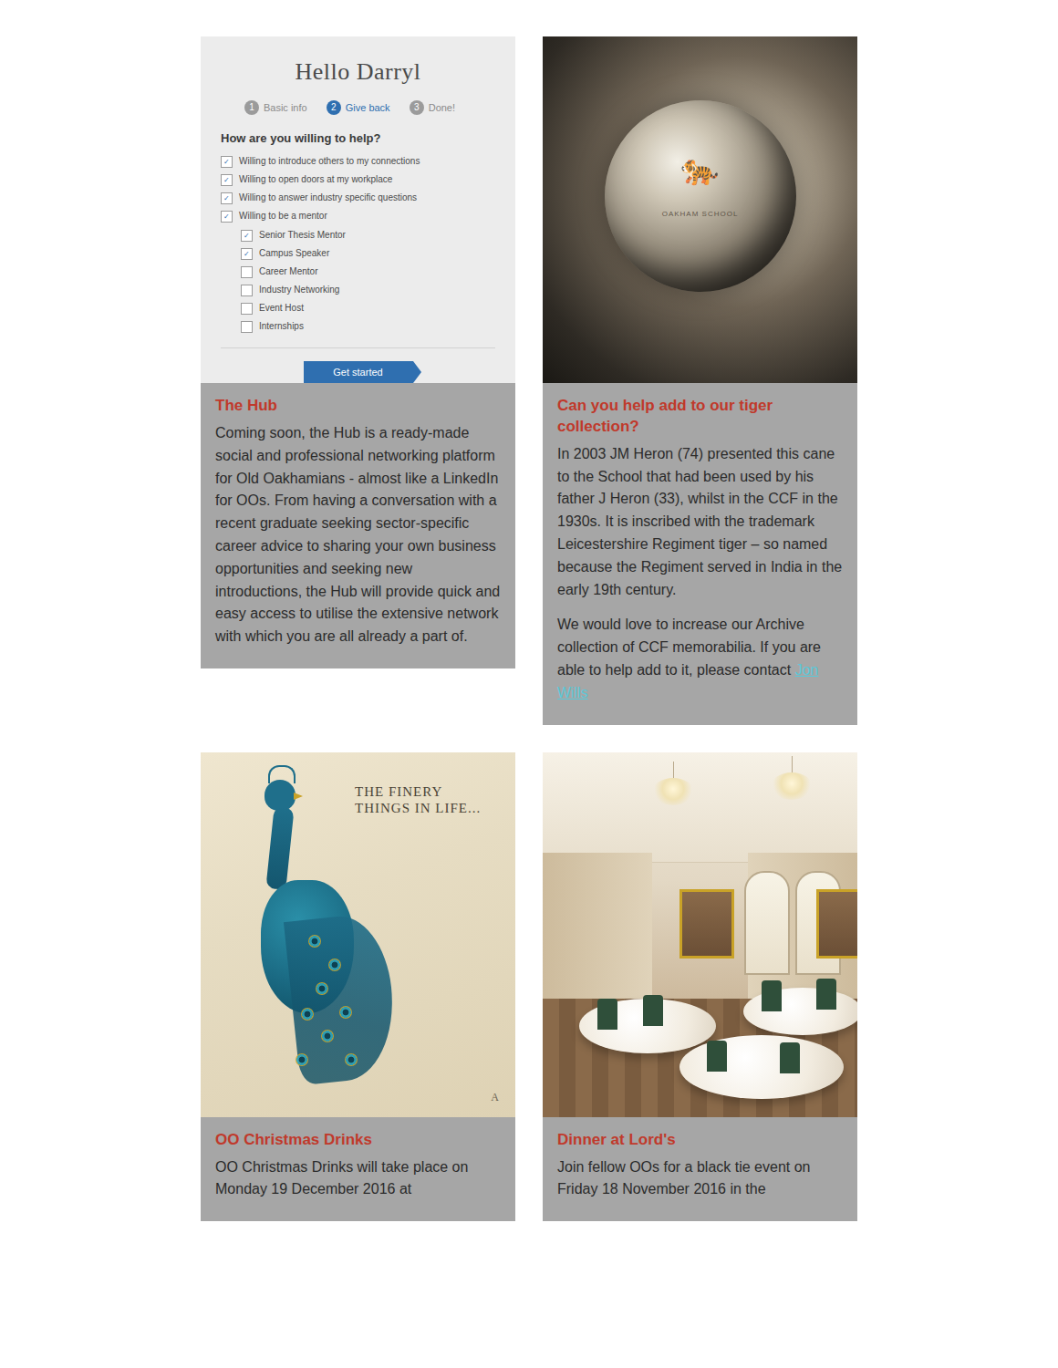| Hello Darryl 1 Basic info 2 Give back 3 Done! How are you willing to help? Willing to introduce others to my connections Willing to open doors at my workplace Willing to answer industry specific questions Willing to be a mentor Senior Thesis Mentor Campus Speaker Career Mentor Industry Networking Event Host Internships Get started The Hub Coming soon, the Hub is a ready-made social and professional networking platform for Old Oakhamians - almost like a LinkedIn for OOs. From having a conversation with a recent graduate seeking sector-specific career advice to sharing your own business opportunities and seeking new introductions, the Hub will provide quick and easy access to utilise the extensive network with which you are all already a part of. | 🐅 OAKHAM SCHOOL Can you help add to our tiger collection? In 2003 JM Heron (74) presented this cane to the School that had been used by his father J Heron (33), whilst in the CCF in the 1930s. It is inscribed with the trademark Leicestershire Regiment tiger – so named because the Regiment served in India in the early 19th century. We would love to increase our Archive collection of CCF memorabilia. If you are able to help add to it, please contact Jon Wills |
| THE FINERY THINGS IN LIFE... A OO Christmas Drinks OO Christmas Drinks will take place on Monday 19 December 2016 at | Dinner at Lord's Join fellow OOs for a black tie event on Friday 18 November 2016 in the |